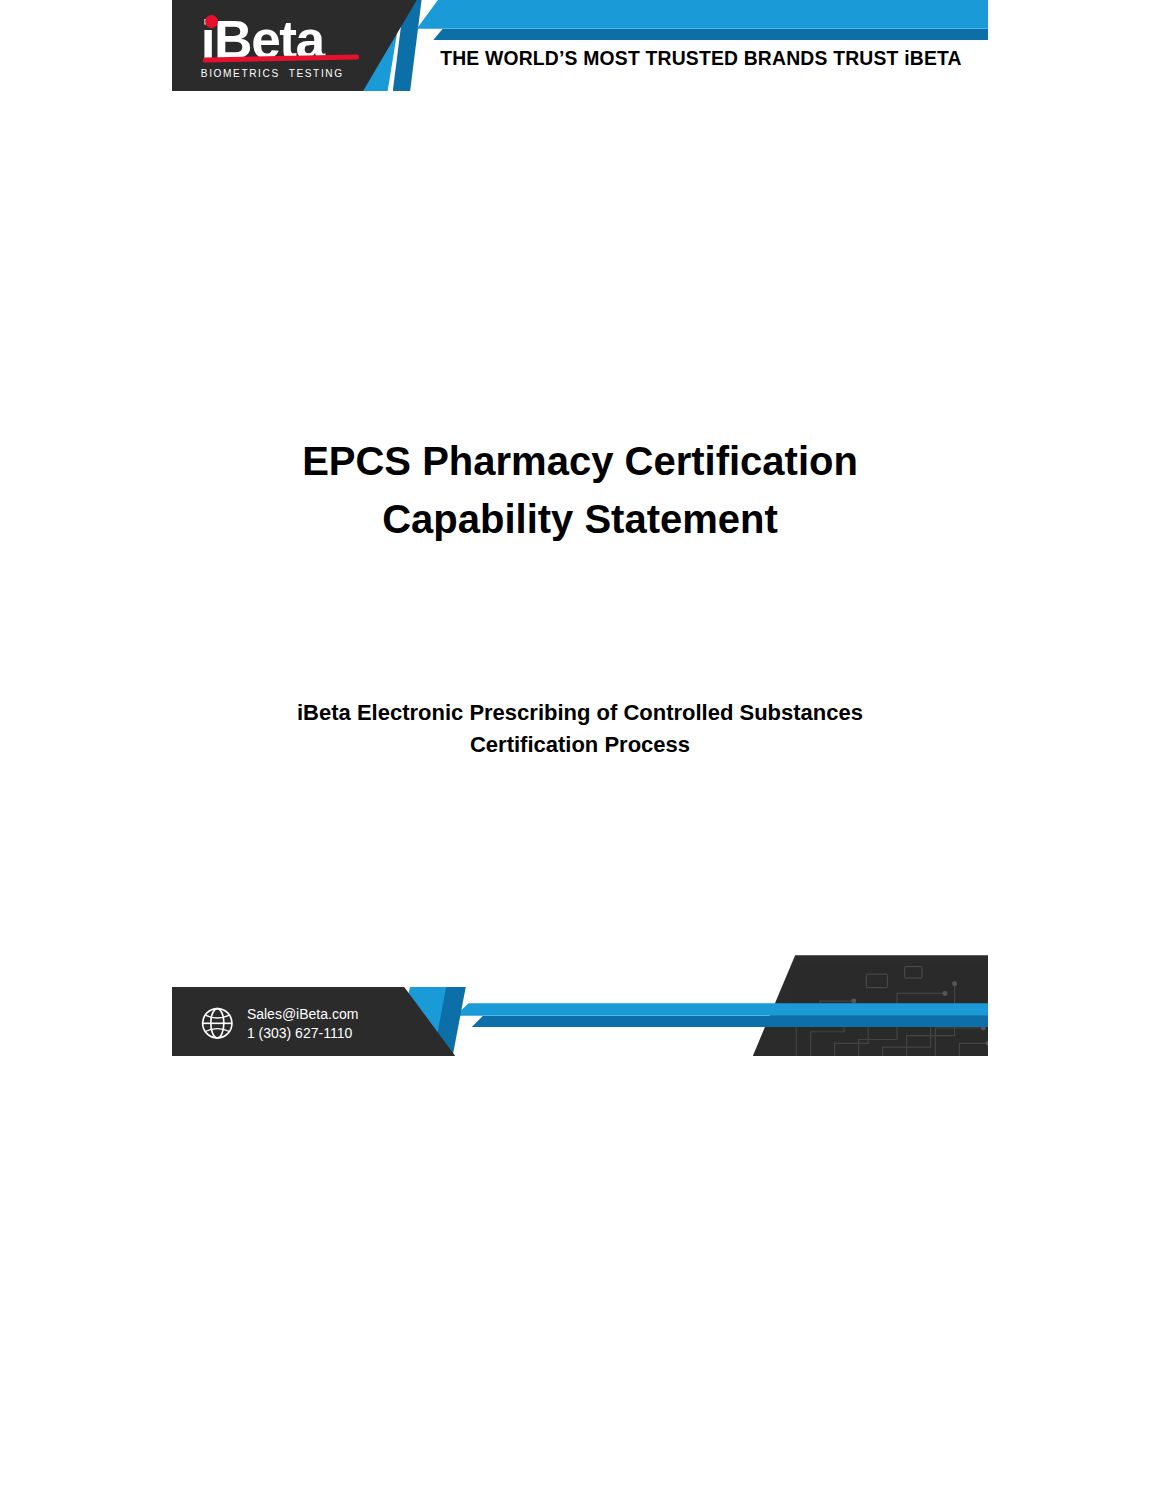iBeta
BIOMETRICS TESTING
THE WORLD’S MOST TRUSTED BRANDS TRUST iBETA
EPCS Pharmacy Certification
Capability Statement
iBeta Electronic Prescribing of Controlled Substances
Certification Process
Sales@iBeta.com
1 (303) 627-1110